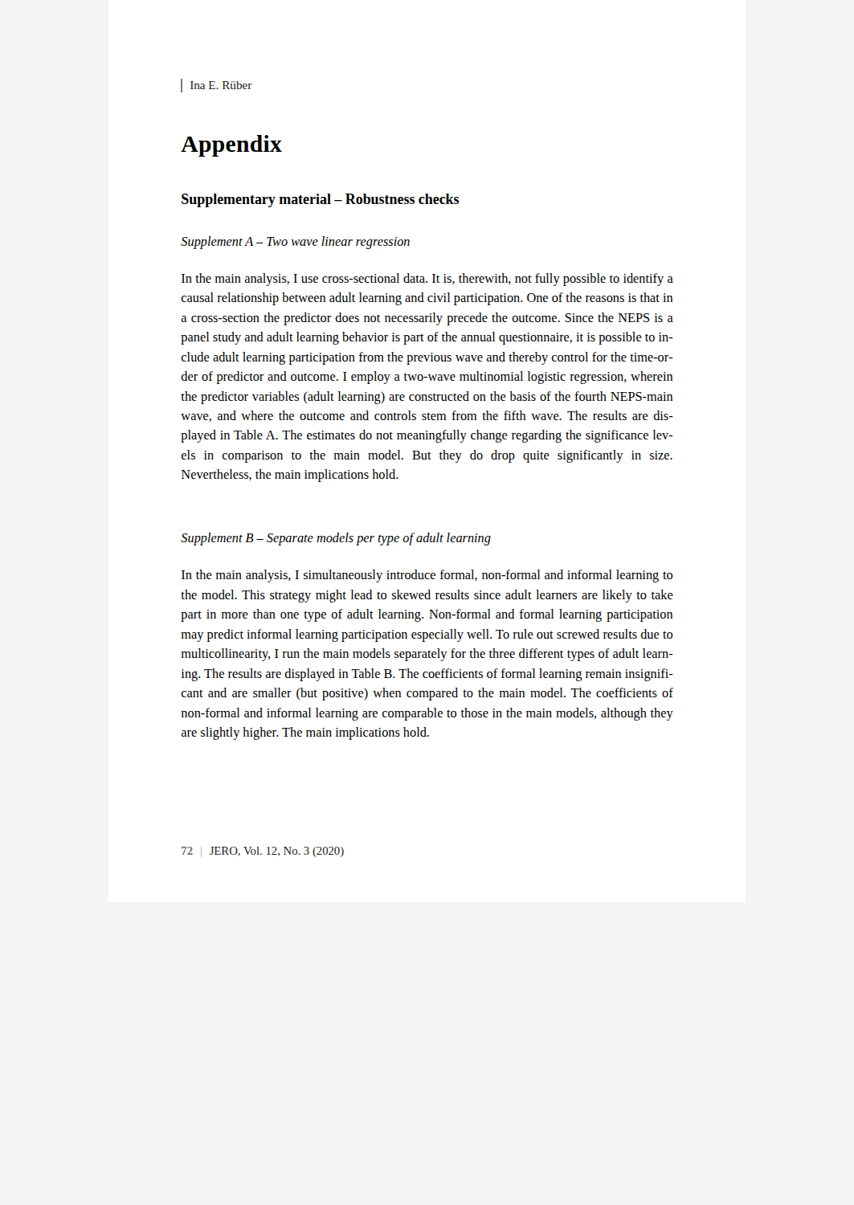Ina E. Rüber
Appendix
Supplementary material – Robustness checks
Supplement A – Two wave linear regression
In the main analysis, I use cross-sectional data. It is, therewith, not fully possible to identify a causal relationship between adult learning and civil participation. One of the reasons is that in a cross-section the predictor does not necessarily precede the outcome. Since the NEPS is a panel study and adult learning behavior is part of the annual questionnaire, it is possible to include adult learning participation from the previous wave and thereby control for the time-order of predictor and outcome. I employ a two-wave multinomial logistic regression, wherein the predictor variables (adult learning) are constructed on the basis of the fourth NEPS-main wave, and where the outcome and controls stem from the fifth wave. The results are displayed in Table A. The estimates do not meaningfully change regarding the significance levels in comparison to the main model. But they do drop quite significantly in size. Nevertheless, the main implications hold.
Supplement B – Separate models per type of adult learning
In the main analysis, I simultaneously introduce formal, non-formal and informal learning to the model. This strategy might lead to skewed results since adult learners are likely to take part in more than one type of adult learning. Non-formal and formal learning participation may predict informal learning participation especially well. To rule out screwed results due to multicollinearity, I run the main models separately for the three different types of adult learning. The results are displayed in Table B. The coefficients of formal learning remain insignificant and are smaller (but positive) when compared to the main model. The coefficients of non-formal and informal learning are comparable to those in the main models, although they are slightly higher. The main implications hold.
72 | JERO, Vol. 12, No. 3 (2020)